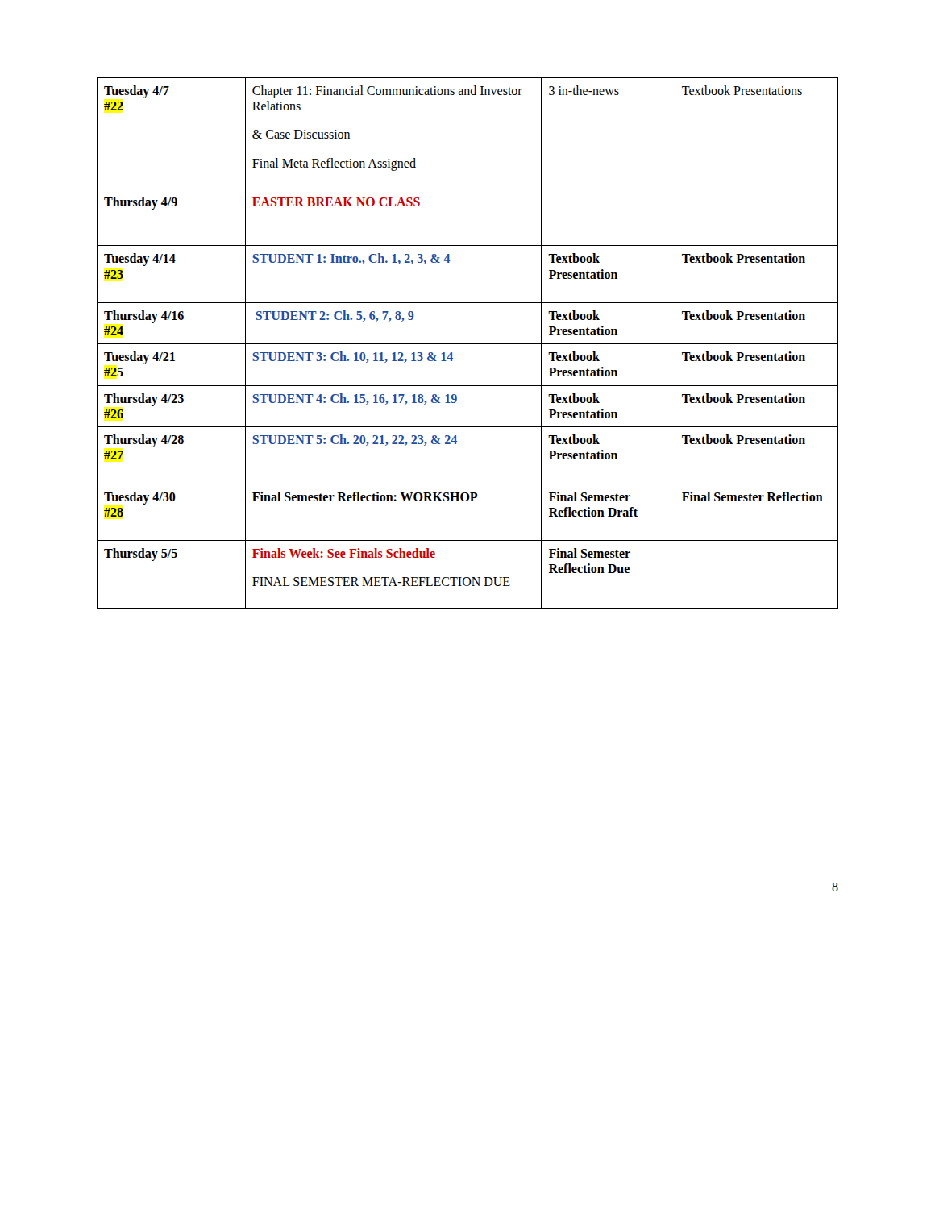| Tuesday 4/7 #22 | Chapter 11: Financial Communications and Investor Relations & Case Discussion Final Meta Reflection Assigned | 3 in-the-news | Textbook Presentations |
| Thursday 4/9 | EASTER BREAK NO CLASS | | |
| Tuesday 4/14 #23 | STUDENT 1: Intro., Ch. 1, 2, 3, & 4 | Textbook Presentation | Textbook Presentation |
| Thursday 4/16 #24 | STUDENT 2: Ch. 5, 6, 7, 8, 9 | Textbook Presentation | Textbook Presentation |
| Tuesday 4/21 #2 5 | STUDENT 3: Ch. 10, 11, 12, 13 & 14 | Textbook Presentation | Textbook Presentation |
| Thursday 4/23 #26 | STUDENT 4: Ch. 15, 16, 17, 18, & 19 | Textbook Presentation | Textbook Presentation |
| Thursday 4/28 #27 | STUDENT 5: Ch. 20, 21, 22, 23, & 24 | Textbook Presentation | Textbook Presentation |
| Tuesday 4/30 #28 | Final Semester Reflection: WORKSHOP | Final Semester Reflection Draft | Final Semester Reflection |
| Thursday 5/5 | Finals Week: See Finals Schedule FINAL SEMESTER META-REFLECTION DUE | Final Semester Reflection Due | |
8